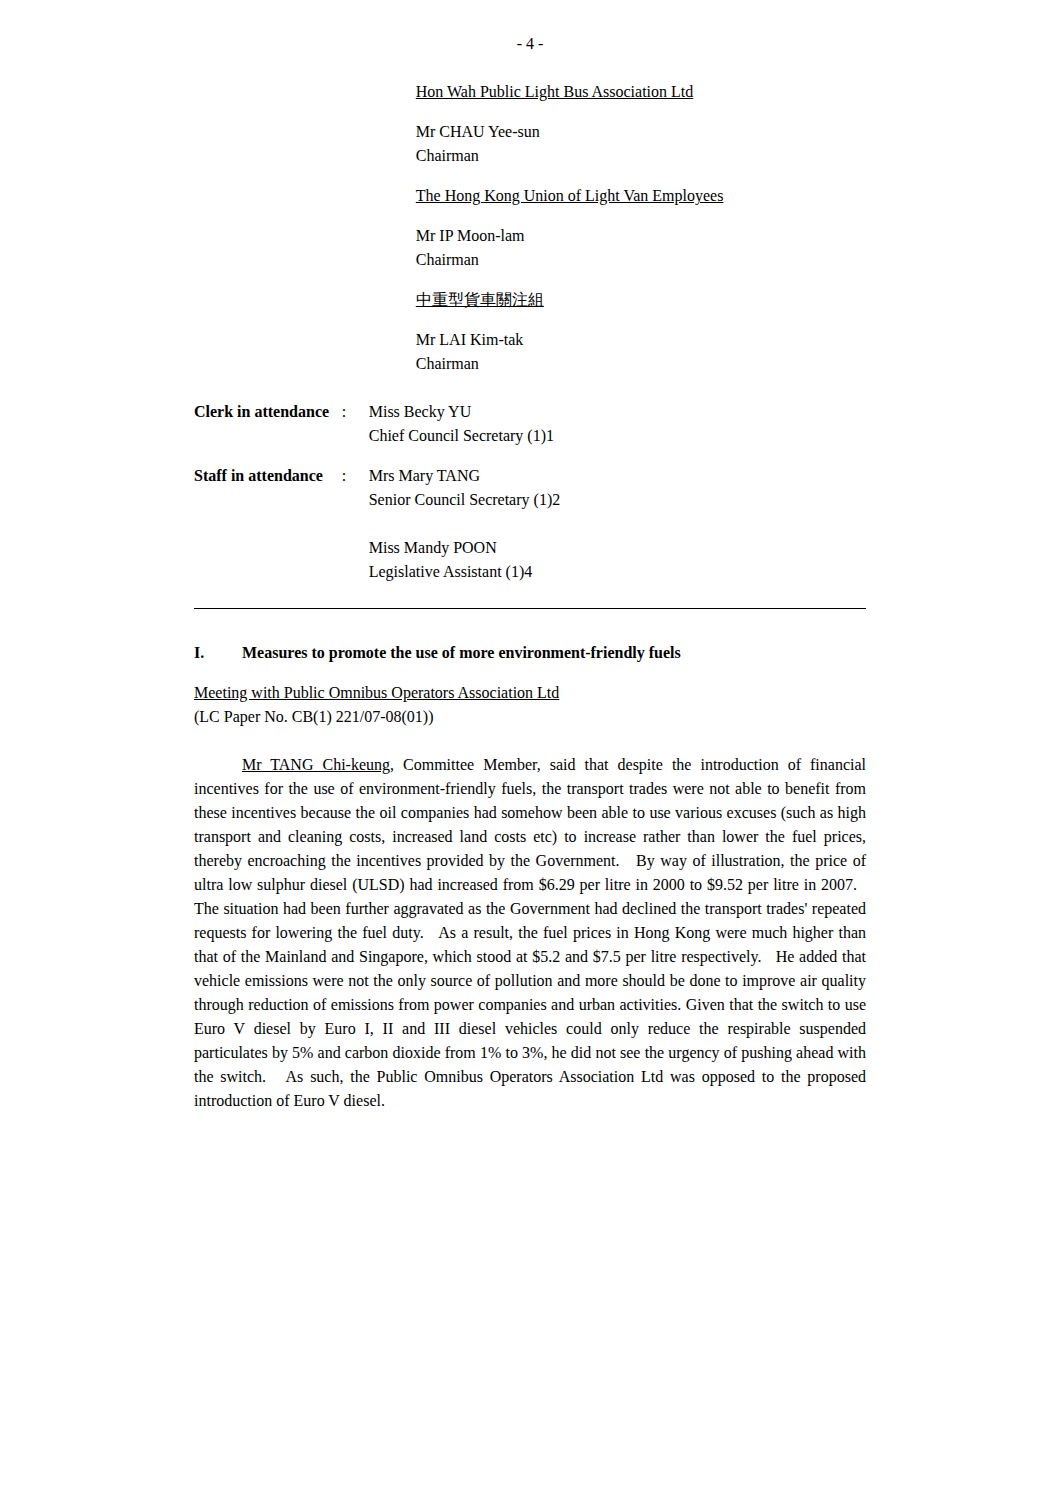- 4 -
Hon Wah Public Light Bus Association Ltd
Mr CHAU Yee-sun
Chairman
The Hong Kong Union of Light Van Employees
Mr IP Moon-lam
Chairman
中重型貨車關注組
Mr LAI Kim-tak
Chairman
| Clerk in attendance | : | Miss Becky YU Chief Council Secretary (1)1 |
| Staff in attendance | : | Mrs Mary TANG Senior Council Secretary (1)2 Miss Mandy POON Legislative Assistant (1)4 |
I. Measures to promote the use of more environment-friendly fuels
Meeting with Public Omnibus Operators Association Ltd
(LC Paper No. CB(1) 221/07-08(01))
Mr TANG Chi-keung, Committee Member, said that despite the introduction of financial incentives for the use of environment-friendly fuels, the transport trades were not able to benefit from these incentives because the oil companies had somehow been able to use various excuses (such as high transport and cleaning costs, increased land costs etc) to increase rather than lower the fuel prices, thereby encroaching the incentives provided by the Government. By way of illustration, the price of ultra low sulphur diesel (ULSD) had increased from $6.29 per litre in 2000 to $9.52 per litre in 2007. The situation had been further aggravated as the Government had declined the transport trades' repeated requests for lowering the fuel duty. As a result, the fuel prices in Hong Kong were much higher than that of the Mainland and Singapore, which stood at $5.2 and $7.5 per litre respectively. He added that vehicle emissions were not the only source of pollution and more should be done to improve air quality through reduction of emissions from power companies and urban activities. Given that the switch to use Euro V diesel by Euro I, II and III diesel vehicles could only reduce the respirable suspended particulates by 5% and carbon dioxide from 1% to 3%, he did not see the urgency of pushing ahead with the switch. As such, the Public Omnibus Operators Association Ltd was opposed to the proposed introduction of Euro V diesel.